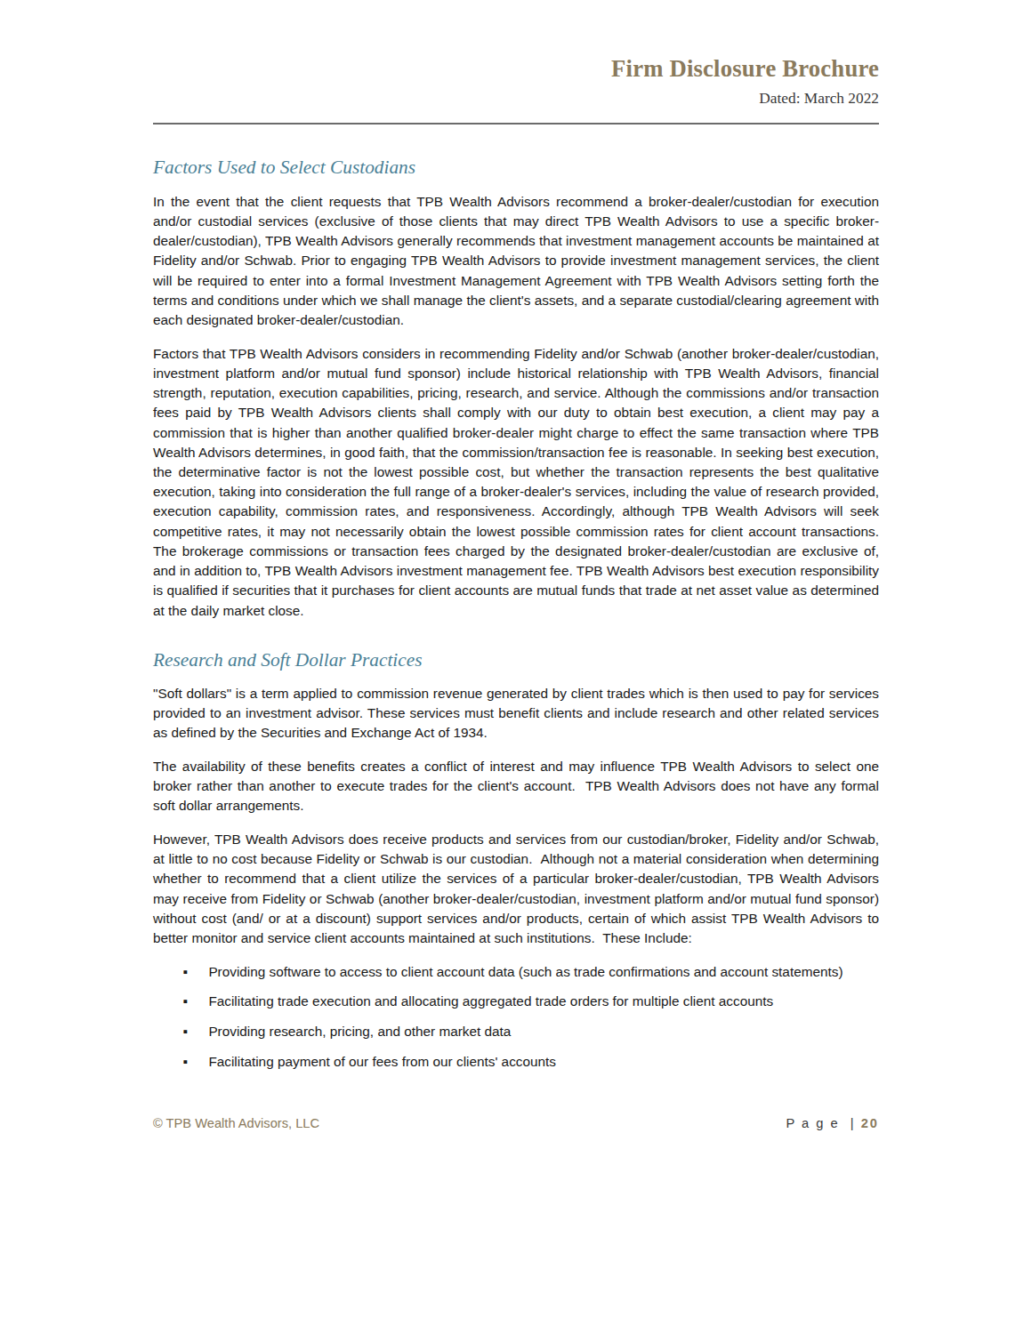Firm Disclosure Brochure
Dated: March 2022
Factors Used to Select Custodians
In the event that the client requests that TPB Wealth Advisors recommend a broker-dealer/custodian for execution and/or custodial services (exclusive of those clients that may direct TPB Wealth Advisors to use a specific broker-dealer/custodian), TPB Wealth Advisors generally recommends that investment management accounts be maintained at Fidelity and/or Schwab. Prior to engaging TPB Wealth Advisors to provide investment management services, the client will be required to enter into a formal Investment Management Agreement with TPB Wealth Advisors setting forth the terms and conditions under which we shall manage the client's assets, and a separate custodial/clearing agreement with each designated broker-dealer/custodian.
Factors that TPB Wealth Advisors considers in recommending Fidelity and/or Schwab (another broker-dealer/custodian, investment platform and/or mutual fund sponsor) include historical relationship with TPB Wealth Advisors, financial strength, reputation, execution capabilities, pricing, research, and service. Although the commissions and/or transaction fees paid by TPB Wealth Advisors clients shall comply with our duty to obtain best execution, a client may pay a commission that is higher than another qualified broker-dealer might charge to effect the same transaction where TPB Wealth Advisors determines, in good faith, that the commission/transaction fee is reasonable. In seeking best execution, the determinative factor is not the lowest possible cost, but whether the transaction represents the best qualitative execution, taking into consideration the full range of a broker-dealer's services, including the value of research provided, execution capability, commission rates, and responsiveness. Accordingly, although TPB Wealth Advisors will seek competitive rates, it may not necessarily obtain the lowest possible commission rates for client account transactions. The brokerage commissions or transaction fees charged by the designated broker-dealer/custodian are exclusive of, and in addition to, TPB Wealth Advisors investment management fee. TPB Wealth Advisors best execution responsibility is qualified if securities that it purchases for client accounts are mutual funds that trade at net asset value as determined at the daily market close.
Research and Soft Dollar Practices
"Soft dollars" is a term applied to commission revenue generated by client trades which is then used to pay for services provided to an investment advisor. These services must benefit clients and include research and other related services as defined by the Securities and Exchange Act of 1934.
The availability of these benefits creates a conflict of interest and may influence TPB Wealth Advisors to select one broker rather than another to execute trades for the client's account. TPB Wealth Advisors does not have any formal soft dollar arrangements.
However, TPB Wealth Advisors does receive products and services from our custodian/broker, Fidelity and/or Schwab, at little to no cost because Fidelity or Schwab is our custodian. Although not a material consideration when determining whether to recommend that a client utilize the services of a particular broker-dealer/custodian, TPB Wealth Advisors may receive from Fidelity or Schwab (another broker-dealer/custodian, investment platform and/or mutual fund sponsor) without cost (and/ or at a discount) support services and/or products, certain of which assist TPB Wealth Advisors to better monitor and service client accounts maintained at such institutions. These Include:
Providing software to access to client account data (such as trade confirmations and account statements)
Facilitating trade execution and allocating aggregated trade orders for multiple client accounts
Providing research, pricing, and other market data
Facilitating payment of our fees from our clients' accounts
© TPB Wealth Advisors, LLC
P a g e | 20